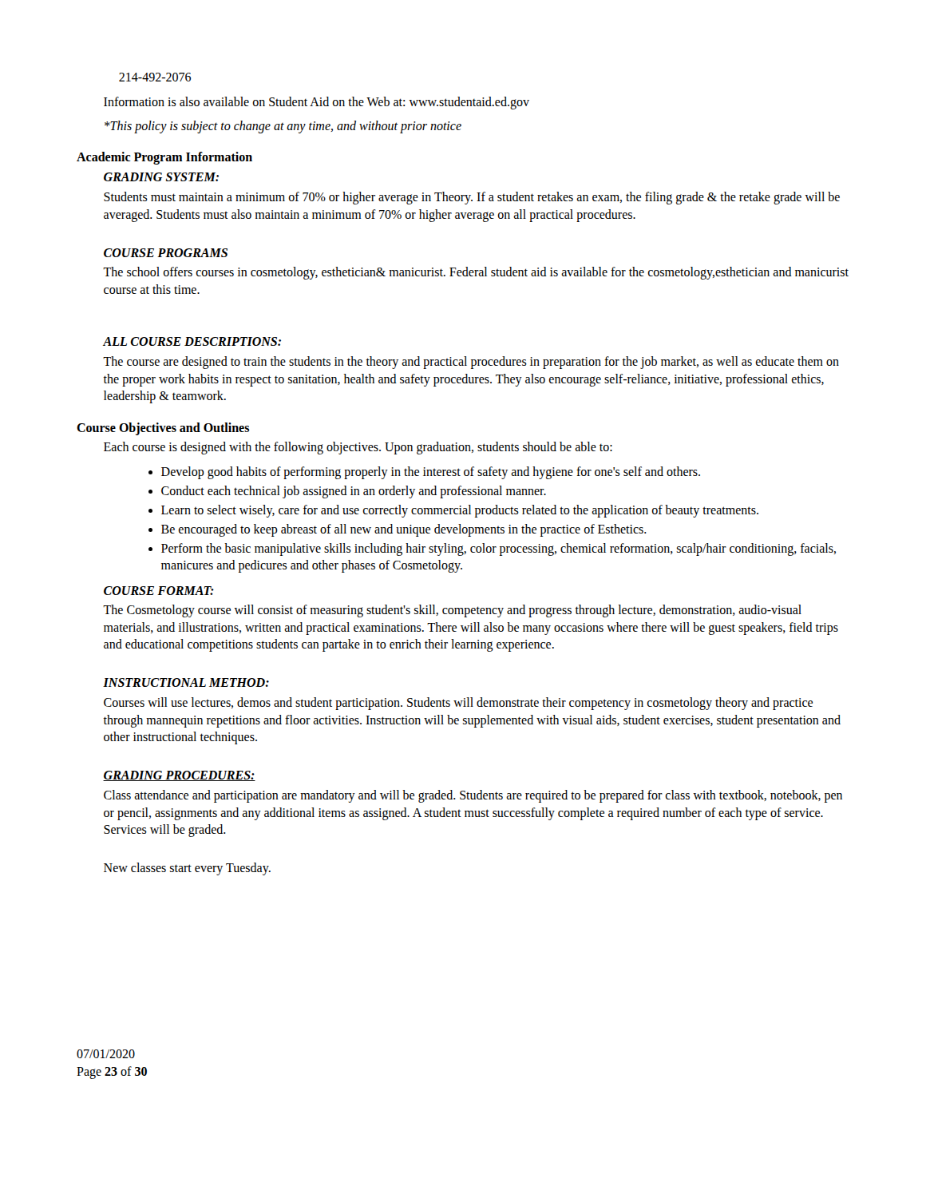214-492-2076
Information is also available on Student Aid on the Web at: www.studentaid.ed.gov
*This policy is subject to change at any time, and without prior notice
Academic Program Information
GRADING SYSTEM:
Students must maintain a minimum of 70% or higher average in Theory. If a student retakes an exam, the filing grade & the retake grade will be averaged. Students must also maintain a minimum of 70% or higher average on all practical procedures.
COURSE PROGRAMS
The school offers courses in cosmetology, esthetician& manicurist. Federal student aid is available for the cosmetology,esthetician and manicurist course at this time.
ALL COURSE DESCRIPTIONS:
The course are designed to train the students in the theory and practical procedures in preparation for the job market, as well as educate them on the proper work habits in respect to sanitation, health and safety procedures. They also encourage self-reliance, initiative, professional ethics, leadership & teamwork.
Course Objectives and Outlines
Each course is designed with the following objectives. Upon graduation, students should be able to:
Develop good habits of performing properly in the interest of safety and hygiene for one's self and others.
Conduct each technical job assigned in an orderly and professional manner.
Learn to select wisely, care for and use correctly commercial products related to the application of beauty treatments.
Be encouraged to keep abreast of all new and unique developments in the practice of Esthetics.
Perform the basic manipulative skills including hair styling, color processing, chemical reformation, scalp/hair conditioning, facials, manicures and pedicures and other phases of Cosmetology.
COURSE FORMAT:
The Cosmetology course will consist of measuring student's skill, competency and progress through lecture, demonstration, audio-visual materials, and illustrations, written and practical examinations. There will also be many occasions where there will be guest speakers, field trips and educational competitions students can partake in to enrich their learning experience.
INSTRUCTIONAL METHOD:
Courses will use lectures, demos and student participation. Students will demonstrate their competency in cosmetology theory and practice through mannequin repetitions and floor activities. Instruction will be supplemented with visual aids, student exercises, student presentation and other instructional techniques.
GRADING PROCEDURES:
Class attendance and participation are mandatory and will be graded. Students are required to be prepared for class with textbook, notebook, pen or pencil, assignments and any additional items as assigned. A student must successfully complete a required number of each type of service. Services will be graded.
New classes start every Tuesday.
07/01/2020
Page 23 of 30